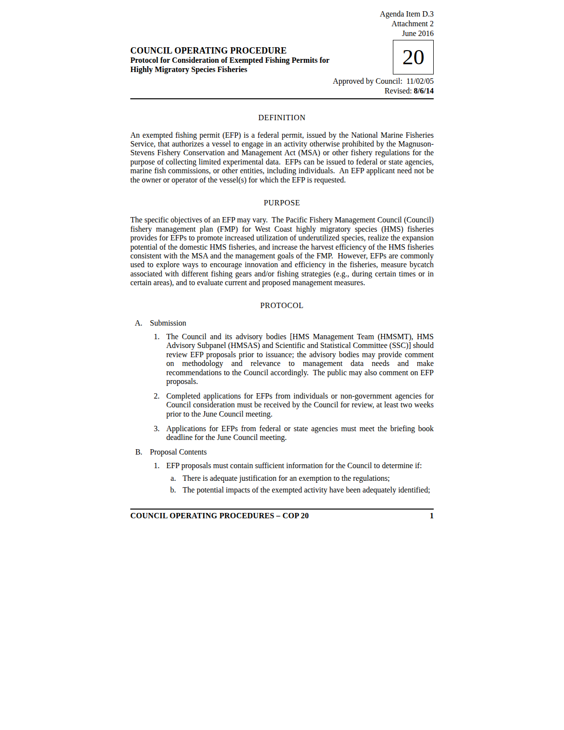Agenda Item D.3
Attachment 2
June 2016
20
COUNCIL OPERATING PROCEDURE
Protocol for Consideration of Exempted Fishing Permits for
Highly Migratory Species Fisheries
Approved by Council: 11/02/05
Revised: 8/6/14
DEFINITION
An exempted fishing permit (EFP) is a federal permit, issued by the National Marine Fisheries Service, that authorizes a vessel to engage in an activity otherwise prohibited by the Magnuson-Stevens Fishery Conservation and Management Act (MSA) or other fishery regulations for the purpose of collecting limited experimental data. EFPs can be issued to federal or state agencies, marine fish commissions, or other entities, including individuals. An EFP applicant need not be the owner or operator of the vessel(s) for which the EFP is requested.
PURPOSE
The specific objectives of an EFP may vary. The Pacific Fishery Management Council (Council) fishery management plan (FMP) for West Coast highly migratory species (HMS) fisheries provides for EFPs to promote increased utilization of underutilized species, realize the expansion potential of the domestic HMS fisheries, and increase the harvest efficiency of the HMS fisheries consistent with the MSA and the management goals of the FMP. However, EFPs are commonly used to explore ways to encourage innovation and efficiency in the fisheries, measure bycatch associated with different fishing gears and/or fishing strategies (e.g., during certain times or in certain areas), and to evaluate current and proposed management measures.
PROTOCOL
Submission
The Council and its advisory bodies [HMS Management Team (HMSMT), HMS Advisory Subpanel (HMSAS) and Scientific and Statistical Committee (SSC)] should review EFP proposals prior to issuance; the advisory bodies may provide comment on methodology and relevance to management data needs and make recommendations to the Council accordingly. The public may also comment on EFP proposals.
Completed applications for EFPs from individuals or non-government agencies for Council consideration must be received by the Council for review, at least two weeks prior to the June Council meeting.
Applications for EFPs from federal or state agencies must meet the briefing book deadline for the June Council meeting.
Proposal Contents
EFP proposals must contain sufficient information for the Council to determine if:
There is adequate justification for an exemption to the regulations;
The potential impacts of the exempted activity have been adequately identified;
COUNCIL OPERATING PROCEDURES – COP 20 1